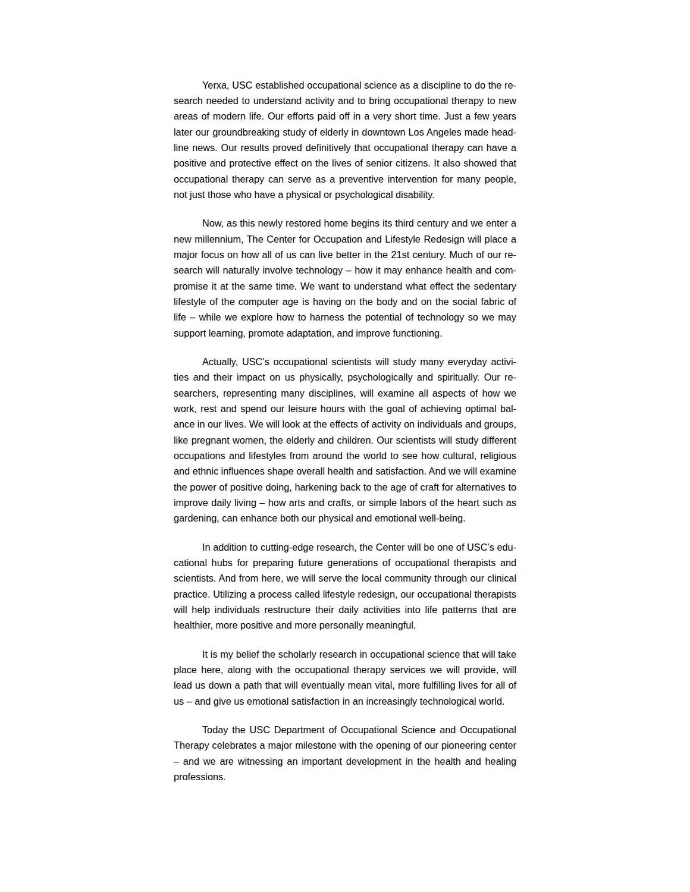Yerxa, USC established occupational science as a discipline to do the research needed to understand activity and to bring occupational therapy to new areas of modern life. Our efforts paid off in a very short time. Just a few years later our groundbreaking study of elderly in downtown Los Angeles made headline news. Our results proved definitively that occupational therapy can have a positive and protective effect on the lives of senior citizens. It also showed that occupational therapy can serve as a preventive intervention for many people, not just those who have a physical or psychological disability.
Now, as this newly restored home begins its third century and we enter a new millennium, The Center for Occupation and Lifestyle Redesign will place a major focus on how all of us can live better in the 21st century. Much of our research will naturally involve technology – how it may enhance health and compromise it at the same time. We want to understand what effect the sedentary lifestyle of the computer age is having on the body and on the social fabric of life – while we explore how to harness the potential of technology so we may support learning, promote adaptation, and improve functioning.
Actually, USC’s occupational scientists will study many everyday activities and their impact on us physically, psychologically and spiritually. Our researchers, representing many disciplines, will examine all aspects of how we work, rest and spend our leisure hours with the goal of achieving optimal balance in our lives. We will look at the effects of activity on individuals and groups, like pregnant women, the elderly and children. Our scientists will study different occupations and lifestyles from around the world to see how cultural, religious and ethnic influences shape overall health and satisfaction. And we will examine the power of positive doing, harkening back to the age of craft for alternatives to improve daily living – how arts and crafts, or simple labors of the heart such as gardening, can enhance both our physical and emotional well-being.
In addition to cutting-edge research, the Center will be one of USC’s educational hubs for preparing future generations of occupational therapists and scientists. And from here, we will serve the local community through our clinical practice. Utilizing a process called lifestyle redesign, our occupational therapists will help individuals restructure their daily activities into life patterns that are healthier, more positive and more personally meaningful.
It is my belief the scholarly research in occupational science that will take place here, along with the occupational therapy services we will provide, will lead us down a path that will eventually mean vital, more fulfilling lives for all of us – and give us emotional satisfaction in an increasingly technological world.
Today the USC Department of Occupational Science and Occupational Therapy celebrates a major milestone with the opening of our pioneering center – and we are witnessing an important development in the health and healing professions.